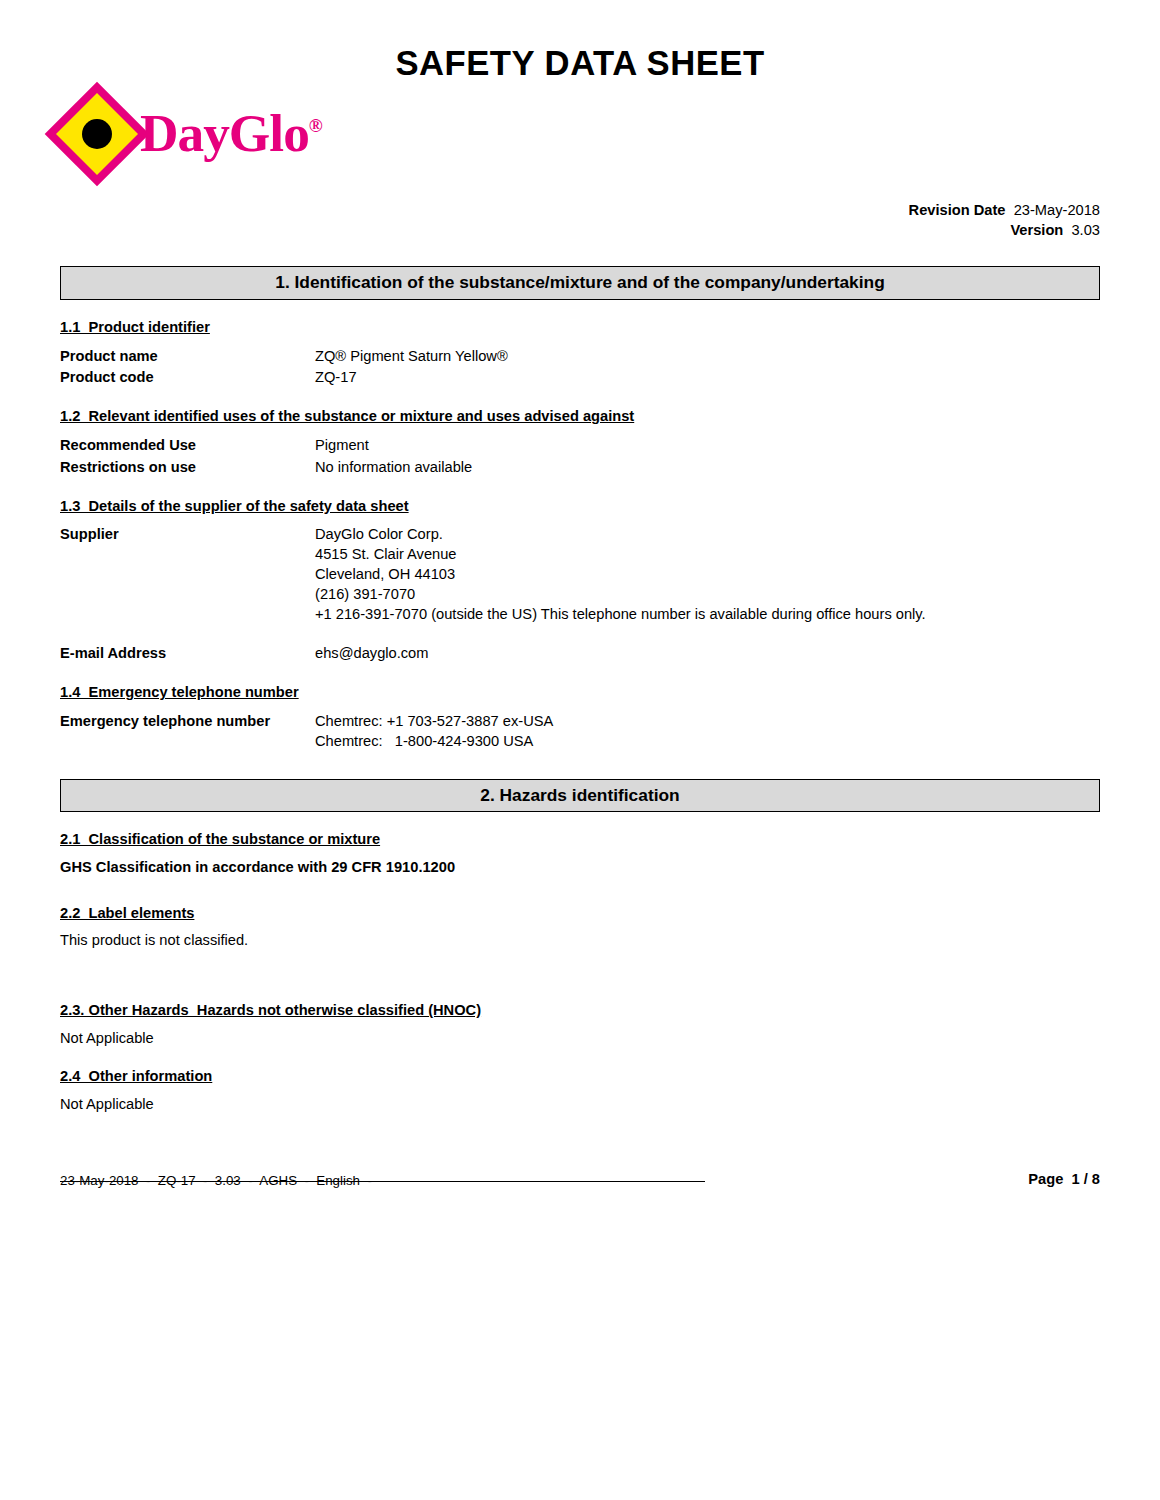SAFETY DATA SHEET
DayGlo®
Revision Date 23-May-2018
Version 3.03
1. Identification of the substance/mixture and of the company/undertaking
1.1 Product identifier
| Product name | ZQ® Pigment Saturn Yellow® |
| Product code | ZQ-17 |
1.2 Relevant identified uses of the substance or mixture and uses advised against
| Recommended Use | Pigment |
| Restrictions on use | No information available |
1.3 Details of the supplier of the safety data sheet
| Supplier | DayGlo Color Corp. 4515 St. Clair Avenue Cleveland, OH 44103 (216) 391-7070 +1 216-391-7070 (outside the US) This telephone number is available during office hours only. |
| E-mail Address | ehs@dayglo.com |
1.4 Emergency telephone number
| Emergency telephone number | Chemtrec: +1 703-527-3887 ex-USA Chemtrec: 1-800-424-9300 USA |
2. Hazards identification
2.1 Classification of the substance or mixture
GHS Classification in accordance with 29 CFR 1910.1200
2.2 Label elements
This product is not classified.
2.3. Other Hazards Hazards not otherwise classified (HNOC)
Not Applicable
2.4 Other information
Not Applicable
23-May-2018 - ZQ-17 - 3.03 - AGHS - English -
Page 1 / 8